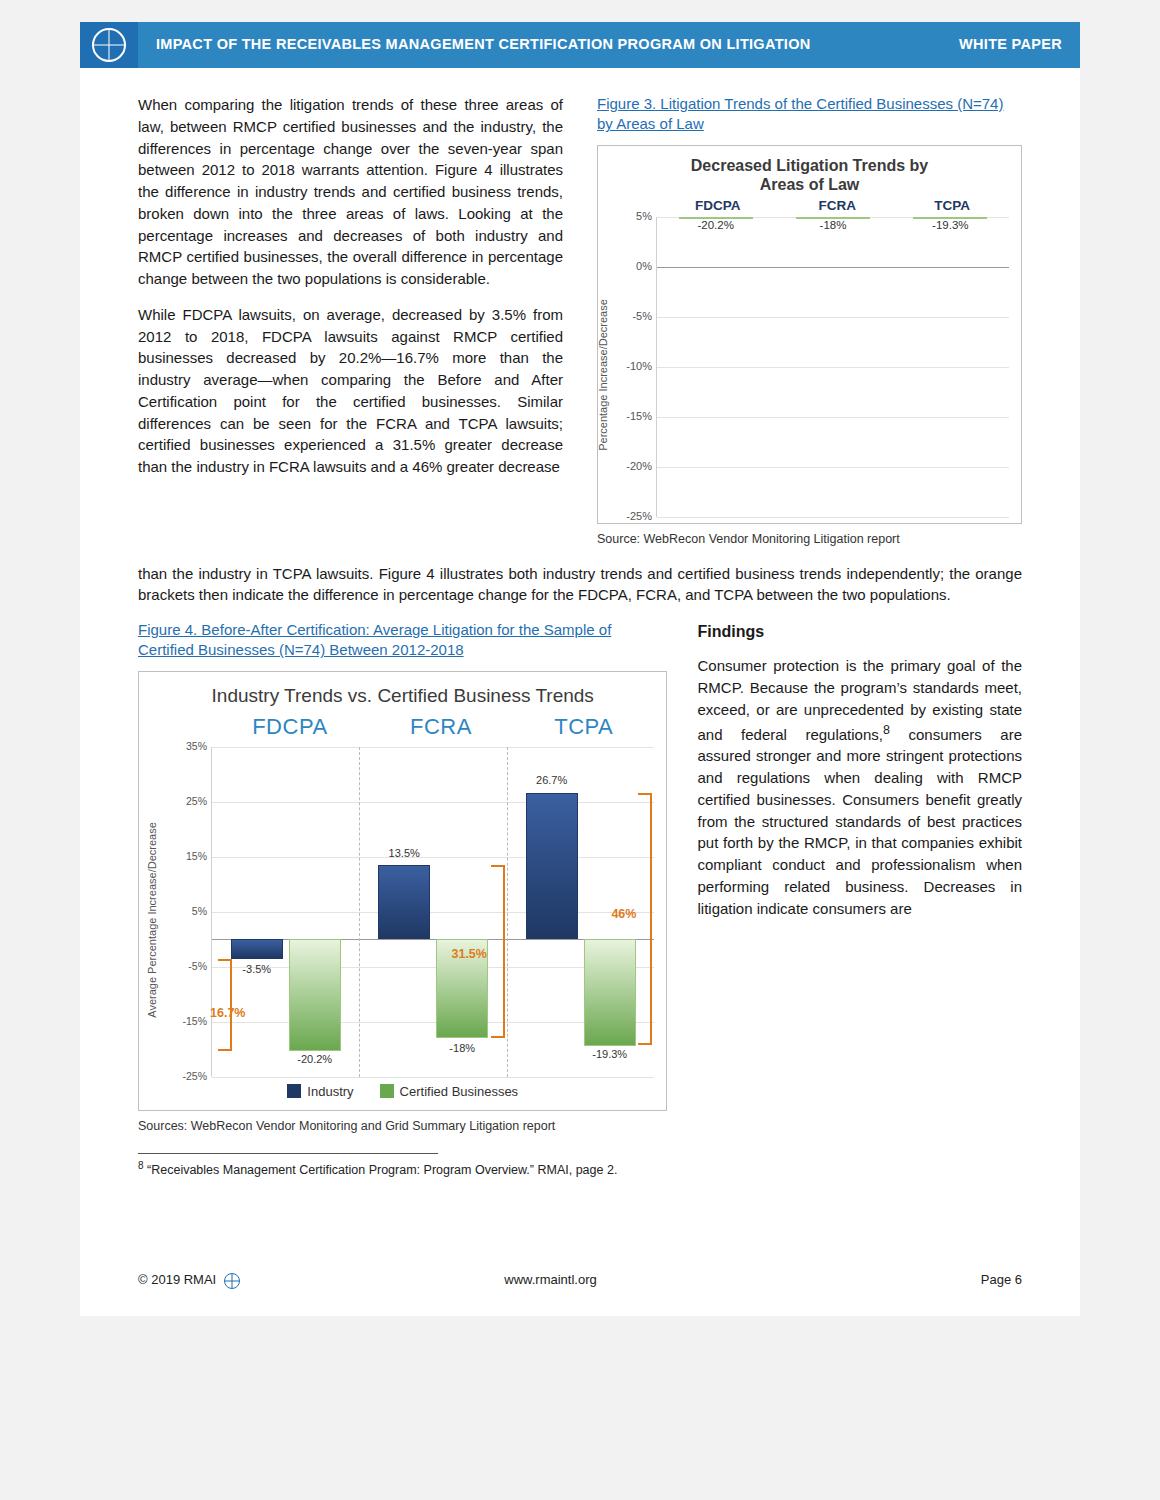Impact of the Receivables Management Certification Program on Litigation White Paper
When comparing the litigation trends of these three areas of law, between RMCP certified businesses and the industry, the differences in percentage change over the seven-year span between 2012 to 2018 warrants attention. Figure 4 illustrates the difference in industry trends and certified business trends, broken down into the three areas of laws. Looking at the percentage increases and decreases of both industry and RMCP certified businesses, the overall difference in percentage change between the two populations is considerable.
While FDCPA lawsuits, on average, decreased by 3.5% from 2012 to 2018, FDCPA lawsuits against RMCP certified businesses decreased by 20.2%—16.7% more than the industry average—when comparing the Before and After Certification point for the certified businesses. Similar differences can be seen for the FCRA and TCPA lawsuits; certified businesses experienced a 31.5% greater decrease than the industry in FCRA lawsuits and a 46% greater decrease
Figure 3. Litigation Trends of the Certified Businesses (N=74) by Areas of Law
Decreased Litigation Trends by
Areas of Law
FDCPA FCRA TCPA
Percentage Increase/Decrease
5% 0% -5% -10% -15% -20% -25%
-20.2%
-18%
-19.3%
Source: WebRecon Vendor Monitoring Litigation report
than the industry in TCPA lawsuits. Figure 4 illustrates both industry trends and certified business trends independently; the orange brackets then indicate the difference in percentage change for the FDCPA, FCRA, and TCPA between the two populations.
Figure 4. Before-After Certification: Average Litigation for the Sample of Certified Businesses (N=74) Between 2012-2018
Industry Trends vs. Certified Business Trends
FDCPA FCRA TCPA
Average Percentage Increase/Decrease
35% 25% 15% 5% -5% -15% -25%
-3.5%
-20.2%
16.7%
13.5%
-18%
31.5%
26.7%
-19.3%
46%
Industry Certified Businesses
Sources: WebRecon Vendor Monitoring and Grid Summary Litigation report
Findings
Consumer protection is the primary goal of the RMCP. Because the program’s standards meet, exceed, or are unprecedented by existing state and federal regulations,8 consumers are assured stronger and more stringent protections and regulations when dealing with RMCP certified businesses. Consumers benefit greatly from the structured standards of best practices put forth by the RMCP, in that companies exhibit compliant conduct and professionalism when performing related business. Decreases in litigation indicate consumers are
8 “Receivables Management Certification Program: Program Overview.” RMAI, page 2.
© 2019 RMAI
www.rmaintl.org
Page 6